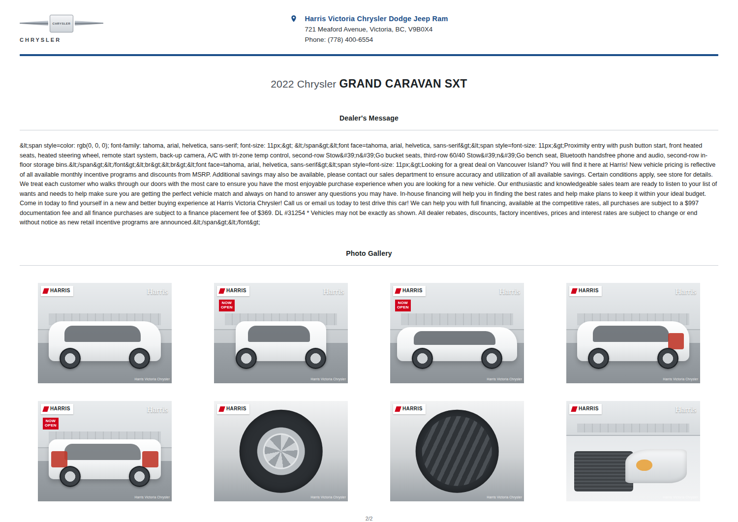CHRYSLER CHRYSLER
Harris Victoria Chrysler Dodge Jeep Ram
721 Meaford Avenue, Victoria, BC, V9B0X4
Phone: (778) 400-6554
2022 Chrysler GRAND CARAVAN SXT
Dealer's Message
&lt;span style=color: rgb(0, 0, 0); font-family: tahoma, arial, helvetica, sans-serif; font-size: 11px;&gt; &lt;/span&gt;&lt;font face=tahoma, arial, helvetica, sans-serif&gt;&lt;span style=font-size: 11px;&gt;Proximity entry with push button start, front heated seats, heated steering wheel, remote start system, back-up camera, A/C with tri-zone temp control, second-row Stow&#39;n&#39;Go bucket seats, third-row 60/40 Stow&#39;n&#39;Go bench seat, Bluetooth handsfree phone and audio, second-row in-floor storage bins.&lt;/span&gt;&lt;/font&gt;&lt;br&gt;&lt;br&gt;&lt;font face=tahoma, arial, helvetica, sans-serif&gt;&lt;span style=font-size: 11px;&gt;Looking for a great deal on Vancouver Island? You will find it here at Harris! New vehicle pricing is reflective of all available monthly incentive programs and discounts from MSRP. Additional savings may also be available, please contact our sales department to ensure accuracy and utilization of all available savings. Certain conditions apply, see store for details. We treat each customer who walks through our doors with the most care to ensure you have the most enjoyable purchase experience when you are looking for a new vehicle. Our enthusiastic and knowledgeable sales team are ready to listen to your list of wants and needs to help make sure you are getting the perfect vehicle match and always on hand to answer any questions you may have. In-house financing will help you in finding the best rates and help make plans to keep it within your ideal budget. Come in today to find yourself in a new and better buying experience at Harris Victoria Chrysler! Call us or email us today to test drive this car! We can help you with full financing, available at the competitive rates, all purchases are subject to a $997 documentation fee and all finance purchases are subject to a finance placement fee of $369. DL #31254 * Vehicles may not be exactly as shown. All dealer rebates, discounts, factory incentives, prices and interest rates are subject to change or end without notice as new retail incentive programs are announced.&lt;/span&gt;&lt;/font&gt;
Photo Gallery
HARRIS Harris Harris Victoria Chrysler
HARRIS Harris NOW
OPEN Harris Victoria Chrysler
HARRIS Harris NOW
OPEN Harris Victoria Chrysler
HARRIS Harris Harris Victoria Chrysler
HARRIS Harris NOW
OPEN Harris Victoria Chrysler
HARRIS Harris Victoria Chrysler
HARRIS Harris Victoria Chrysler
HARRIS Harris Harris Victoria Chrysler
2/2